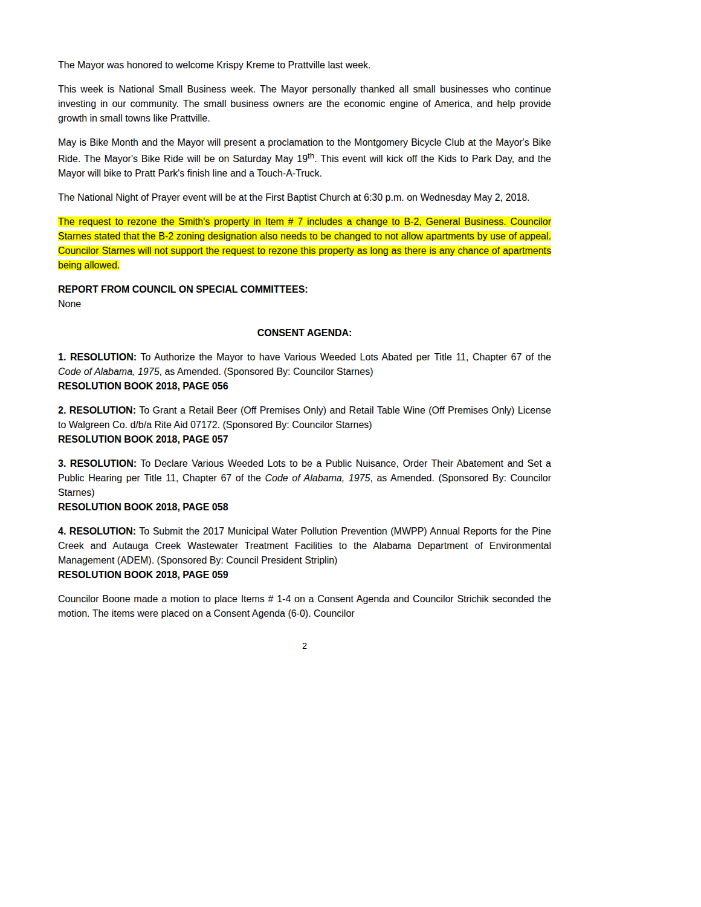The Mayor was honored to welcome Krispy Kreme to Prattville last week.
This week is National Small Business week. The Mayor personally thanked all small businesses who continue investing in our community. The small business owners are the economic engine of America, and help provide growth in small towns like Prattville.
May is Bike Month and the Mayor will present a proclamation to the Montgomery Bicycle Club at the Mayor's Bike Ride. The Mayor's Bike Ride will be on Saturday May 19th. This event will kick off the Kids to Park Day, and the Mayor will bike to Pratt Park's finish line and a Touch-A-Truck.
The National Night of Prayer event will be at the First Baptist Church at 6:30 p.m. on Wednesday May 2, 2018.
The request to rezone the Smith's property in Item # 7 includes a change to B-2, General Business. Councilor Starnes stated that the B-2 zoning designation also needs to be changed to not allow apartments by use of appeal. Councilor Starnes will not support the request to rezone this property as long as there is any chance of apartments being allowed.
REPORT FROM COUNCIL ON SPECIAL COMMITTEES:
None
CONSENT AGENDA:
1. RESOLUTION: To Authorize the Mayor to have Various Weeded Lots Abated per Title 11, Chapter 67 of the Code of Alabama, 1975, as Amended. (Sponsored By: Councilor Starnes)
RESOLUTION BOOK 2018, PAGE 056
2. RESOLUTION: To Grant a Retail Beer (Off Premises Only) and Retail Table Wine (Off Premises Only) License to Walgreen Co. d/b/a Rite Aid 07172. (Sponsored By: Councilor Starnes)
RESOLUTION BOOK 2018, PAGE 057
3. RESOLUTION: To Declare Various Weeded Lots to be a Public Nuisance, Order Their Abatement and Set a Public Hearing per Title 11, Chapter 67 of the Code of Alabama, 1975, as Amended. (Sponsored By: Councilor Starnes)
RESOLUTION BOOK 2018, PAGE 058
4. RESOLUTION: To Submit the 2017 Municipal Water Pollution Prevention (MWPP) Annual Reports for the Pine Creek and Autauga Creek Wastewater Treatment Facilities to the Alabama Department of Environmental Management (ADEM). (Sponsored By: Council President Striplin)
RESOLUTION BOOK 2018, PAGE 059
Councilor Boone made a motion to place Items # 1-4 on a Consent Agenda and Councilor Strichik seconded the motion. The items were placed on a Consent Agenda (6-0). Councilor
2